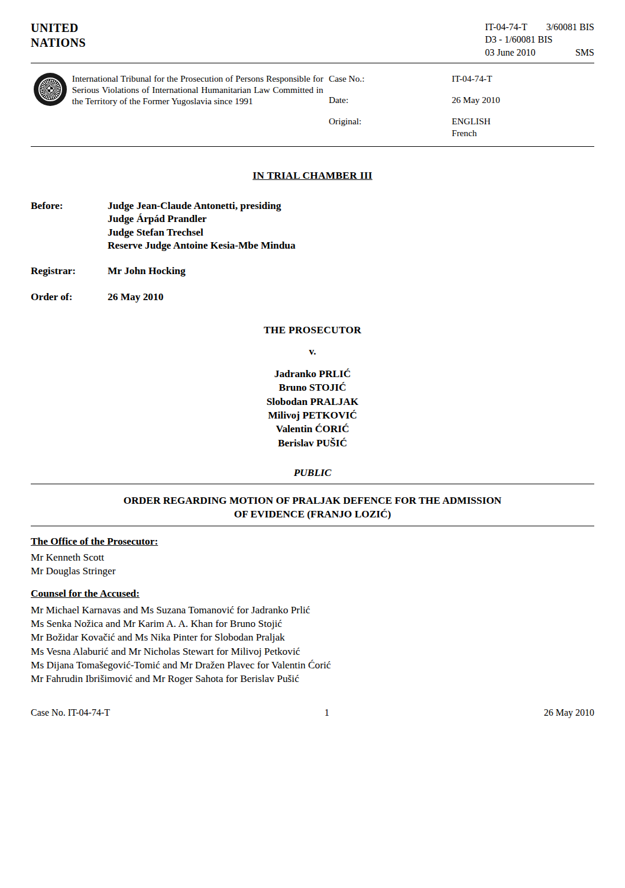UNITED
NATIONS
IT-04-74-T 3/60081 BIS
D3 - 1/60081 BIS
03 June 2010 SMS
| | International Tribunal for the Prosecution of Persons Responsible for Serious Violations of International Humanitarian Law Committed in the Territory of the Former Yugoslavia since 1991 | Case No.: Date: Original: | IT-04-74-T 26 May 2010 ENGLISH French |
IN TRIAL CHAMBER III
| Before: | Judge Jean-Claude Antonetti, presiding Judge Árpád Prandler Judge Stefan Trechsel Reserve Judge Antoine Kesia-Mbe Mindua |
| Registrar: | Mr John Hocking |
| Order of: | 26 May 2010 |
THE PROSECUTOR
v.
Jadranko PRLIĆ
Bruno STOJIĆ
Slobodan PRALJAK
Milivoj PETKOVIĆ
Valentin ĆORIĆ
Berislav PUŠIĆ
PUBLIC
ORDER REGARDING MOTION OF PRALJAK DEFENCE FOR THE ADMISSION
OF EVIDENCE (FRANJO LOZIĆ)
The Office of the Prosecutor:
Mr Kenneth Scott
Mr Douglas Stringer
Counsel for the Accused:
Mr Michael Karnavas and Ms Suzana Tomanović for Jadranko Prlić
Ms Senka Nožica and Mr Karim A. A. Khan for Bruno Stojić
Mr Božidar Kovačić and Ms Nika Pinter for Slobodan Praljak
Ms Vesna Alaburić and Mr Nicholas Stewart for Milivoj Petković
Ms Dijana Tomašegović-Tomić and Mr Dražen Plavec for Valentin Ćorić
Mr Fahrudin Ibrišimović and Mr Roger Sahota for Berislav Pušić
Case No. IT-04-74-T 1 26 May 2010